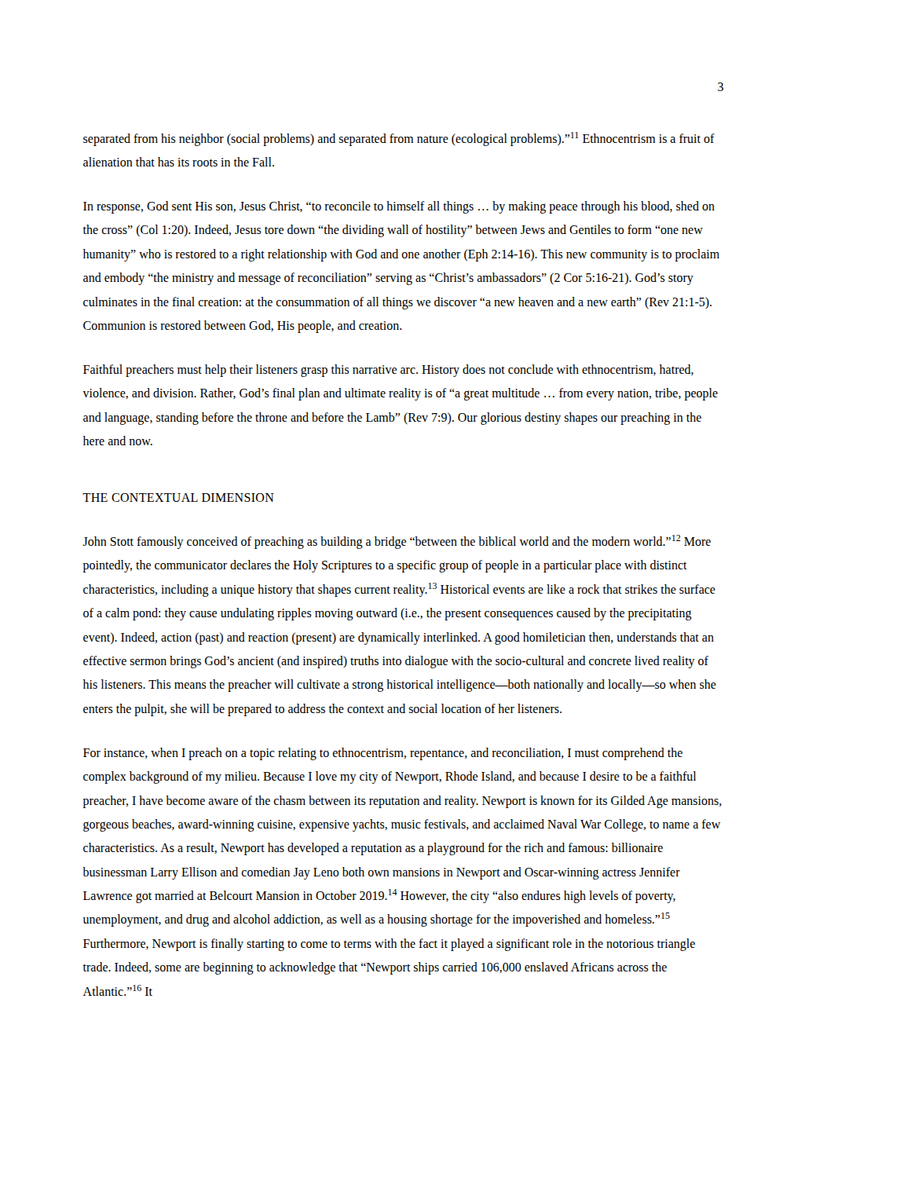3
separated from his neighbor (social problems) and separated from nature (ecological problems).”11 Ethnocentrism is a fruit of alienation that has its roots in the Fall.
In response, God sent His son, Jesus Christ, “to reconcile to himself all things … by making peace through his blood, shed on the cross” (Col 1:20). Indeed, Jesus tore down “the dividing wall of hostility” between Jews and Gentiles to form “one new humanity” who is restored to a right relationship with God and one another (Eph 2:14-16). This new community is to proclaim and embody “the ministry and message of reconciliation” serving as “Christ’s ambassadors” (2 Cor 5:16-21). God’s story culminates in the final creation: at the consummation of all things we discover “a new heaven and a new earth” (Rev 21:1-5). Communion is restored between God, His people, and creation.
Faithful preachers must help their listeners grasp this narrative arc. History does not conclude with ethnocentrism, hatred, violence, and division. Rather, God’s final plan and ultimate reality is of “a great multitude … from every nation, tribe, people and language, standing before the throne and before the Lamb” (Rev 7:9). Our glorious destiny shapes our preaching in the here and now.
The Contextual Dimension
John Stott famously conceived of preaching as building a bridge “between the biblical world and the modern world.”12 More pointedly, the communicator declares the Holy Scriptures to a specific group of people in a particular place with distinct characteristics, including a unique history that shapes current reality.13 Historical events are like a rock that strikes the surface of a calm pond: they cause undulating ripples moving outward (i.e., the present consequences caused by the precipitating event). Indeed, action (past) and reaction (present) are dynamically interlinked. A good homiletician then, understands that an effective sermon brings God’s ancient (and inspired) truths into dialogue with the socio-cultural and concrete lived reality of his listeners. This means the preacher will cultivate a strong historical intelligence—both nationally and locally—so when she enters the pulpit, she will be prepared to address the context and social location of her listeners.
For instance, when I preach on a topic relating to ethnocentrism, repentance, and reconciliation, I must comprehend the complex background of my milieu. Because I love my city of Newport, Rhode Island, and because I desire to be a faithful preacher, I have become aware of the chasm between its reputation and reality. Newport is known for its Gilded Age mansions, gorgeous beaches, award-winning cuisine, expensive yachts, music festivals, and acclaimed Naval War College, to name a few characteristics. As a result, Newport has developed a reputation as a playground for the rich and famous: billionaire businessman Larry Ellison and comedian Jay Leno both own mansions in Newport and Oscar-winning actress Jennifer Lawrence got married at Belcourt Mansion in October 2019.14 However, the city “also endures high levels of poverty, unemployment, and drug and alcohol addiction, as well as a housing shortage for the impoverished and homeless.”15 Furthermore, Newport is finally starting to come to terms with the fact it played a significant role in the notorious triangle trade. Indeed, some are beginning to acknowledge that “Newport ships carried 106,000 enslaved Africans across the Atlantic.”16 It